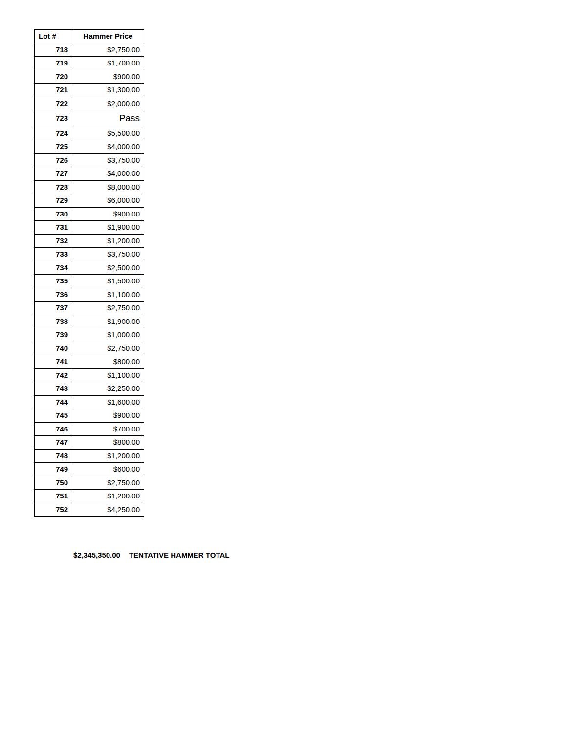| Lot # | Hammer Price |
| --- | --- |
| 718 | $2,750.00 |
| 719 | $1,700.00 |
| 720 | $900.00 |
| 721 | $1,300.00 |
| 722 | $2,000.00 |
| 723 | Pass |
| 724 | $5,500.00 |
| 725 | $4,000.00 |
| 726 | $3,750.00 |
| 727 | $4,000.00 |
| 728 | $8,000.00 |
| 729 | $6,000.00 |
| 730 | $900.00 |
| 731 | $1,900.00 |
| 732 | $1,200.00 |
| 733 | $3,750.00 |
| 734 | $2,500.00 |
| 735 | $1,500.00 |
| 736 | $1,100.00 |
| 737 | $2,750.00 |
| 738 | $1,900.00 |
| 739 | $1,000.00 |
| 740 | $2,750.00 |
| 741 | $800.00 |
| 742 | $1,100.00 |
| 743 | $2,250.00 |
| 744 | $1,600.00 |
| 745 | $900.00 |
| 746 | $700.00 |
| 747 | $800.00 |
| 748 | $1,200.00 |
| 749 | $600.00 |
| 750 | $2,750.00 |
| 751 | $1,200.00 |
| 752 | $4,250.00 |
$2,345,350.00 TENTATIVE HAMMER TOTAL